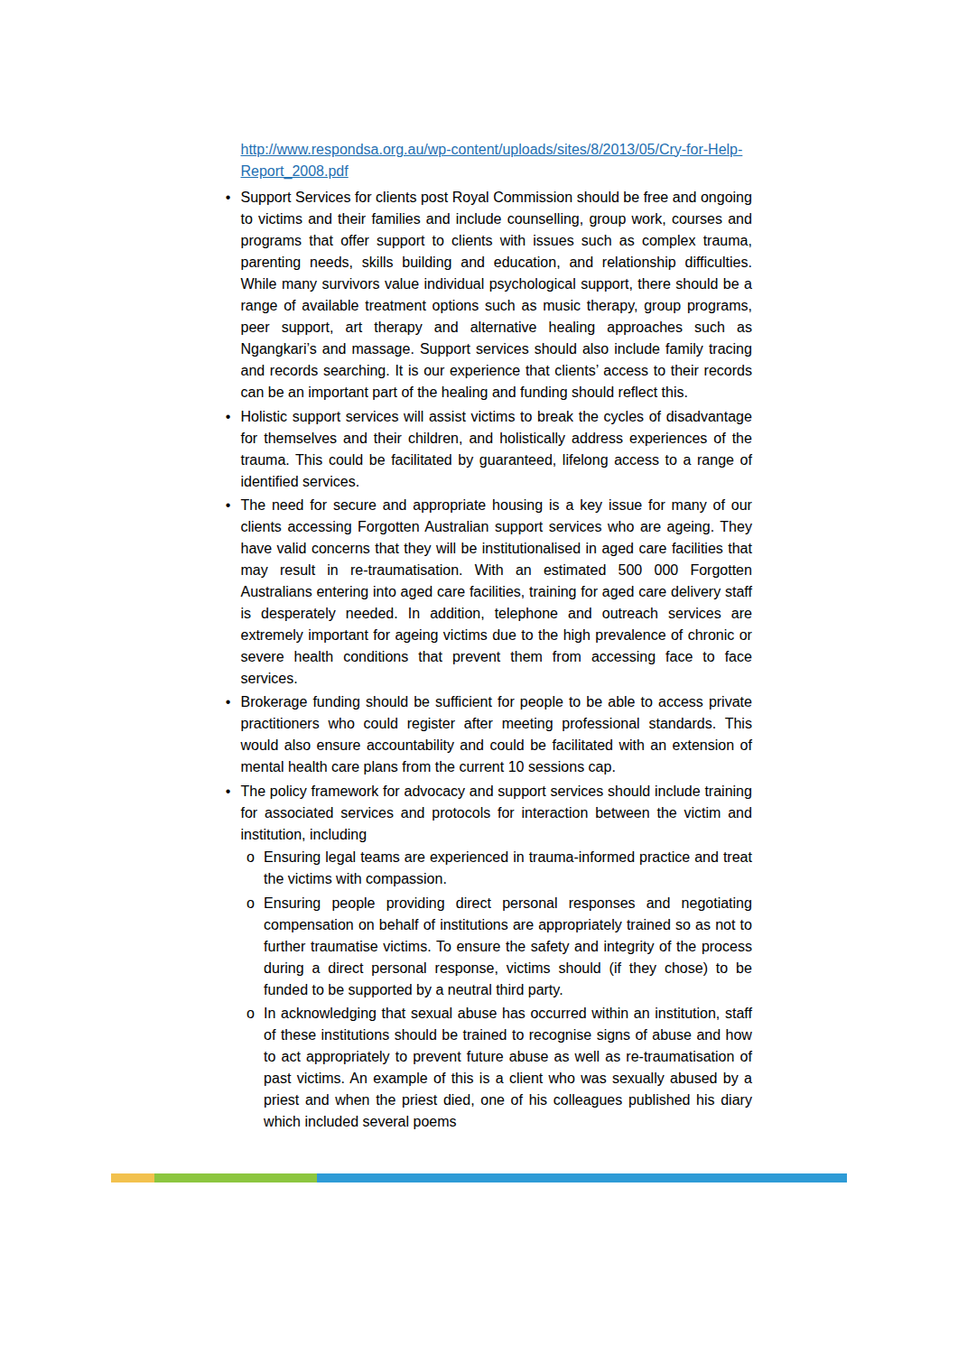http://www.respondsa.org.au/wp-content/uploads/sites/8/2013/05/Cry-for-Help-Report_2008.pdf
•Support Services for clients post Royal Commission should be free and ongoing to victims and their families and include counselling, group work, courses and programs that offer support to clients with issues such as complex trauma, parenting needs, skills building and education, and relationship difficulties. While many survivors value individual psychological support, there should be a range of available treatment options such as music therapy, group programs, peer support, art therapy and alternative healing approaches such as Ngangkari’s and massage. Support services should also include family tracing and records searching. It is our experience that clients’ access to their records can be an important part of the healing and funding should reflect this.
•Holistic support services will assist victims to break the cycles of disadvantage for themselves and their children, and holistically address experiences of the trauma. This could be facilitated by guaranteed, lifelong access to a range of identified services.
•The need for secure and appropriate housing is a key issue for many of our clients accessing Forgotten Australian support services who are ageing. They have valid concerns that they will be institutionalised in aged care facilities that may result in re-traumatisation. With an estimated 500 000 Forgotten Australians entering into aged care facilities, training for aged care delivery staff is desperately needed. In addition, telephone and outreach services are extremely important for ageing victims due to the high prevalence of chronic or severe health conditions that prevent them from accessing face to face services.
•Brokerage funding should be sufficient for people to be able to access private practitioners who could register after meeting professional standards. This would also ensure accountability and could be facilitated with an extension of mental health care plans from the current 10 sessions cap.
•The policy framework for advocacy and support services should include training for associated services and protocols for interaction between the victim and institution, including
o Ensuring legal teams are experienced in trauma-informed practice and treat the victims with compassion.
o Ensuring people providing direct personal responses and negotiating compensation on behalf of institutions are appropriately trained so as not to further traumatise victims. To ensure the safety and integrity of the process during a direct personal response, victims should (if they chose) to be funded to be supported by a neutral third party.
o In acknowledging that sexual abuse has occurred within an institution, staff of these institutions should be trained to recognise signs of abuse and how to act appropriately to prevent future abuse as well as re-traumatisation of past victims. An example of this is a client who was sexually abused by a priest and when the priest died, one of his colleagues published his diary which included several poems